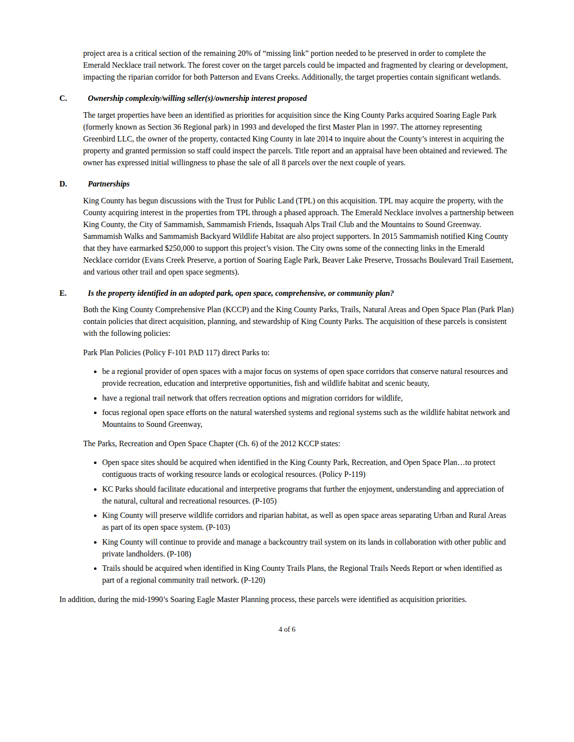project area is a critical section of the remaining 20% of “missing link” portion needed to be preserved in order to complete the Emerald Necklace trail network. The forest cover on the target parcels could be impacted and fragmented by clearing or development, impacting the riparian corridor for both Patterson and Evans Creeks. Additionally, the target properties contain significant wetlands.
C. Ownership complexity/willing seller(s)/ownership interest proposed
The target properties have been an identified as priorities for acquisition since the King County Parks acquired Soaring Eagle Park (formerly known as Section 36 Regional park) in 1993 and developed the first Master Plan in 1997. The attorney representing Greenbird LLC, the owner of the property, contacted King County in late 2014 to inquire about the County’s interest in acquiring the property and granted permission so staff could inspect the parcels. Title report and an appraisal have been obtained and reviewed. The owner has expressed initial willingness to phase the sale of all 8 parcels over the next couple of years.
D. Partnerships
King County has begun discussions with the Trust for Public Land (TPL) on this acquisition. TPL may acquire the property, with the County acquiring interest in the properties from TPL through a phased approach. The Emerald Necklace involves a partnership between King County, the City of Sammamish, Sammamish Friends, Issaquah Alps Trail Club and the Mountains to Sound Greenway. Sammamish Walks and Sammamish Backyard Wildlife Habitat are also project supporters. In 2015 Sammamish notified King County that they have earmarked $250,000 to support this project’s vision. The City owns some of the connecting links in the Emerald Necklace corridor (Evans Creek Preserve, a portion of Soaring Eagle Park, Beaver Lake Preserve, Trossachs Boulevard Trail Easement, and various other trail and open space segments).
E. Is the property identified in an adopted park, open space, comprehensive, or community plan?
Both the King County Comprehensive Plan (KCCP) and the King County Parks, Trails, Natural Areas and Open Space Plan (Park Plan) contain policies that direct acquisition, planning, and stewardship of King County Parks. The acquisition of these parcels is consistent with the following policies:
Park Plan Policies (Policy F-101 PAD 117) direct Parks to:
be a regional provider of open spaces with a major focus on systems of open space corridors that conserve natural resources and provide recreation, education and interpretive opportunities, fish and wildlife habitat and scenic beauty,
have a regional trail network that offers recreation options and migration corridors for wildlife,
focus regional open space efforts on the natural watershed systems and regional systems such as the wildlife habitat network and Mountains to Sound Greenway,
The Parks, Recreation and Open Space Chapter (Ch. 6) of the 2012 KCCP states:
Open space sites should be acquired when identified in the King County Park, Recreation, and Open Space Plan…to protect contiguous tracts of working resource lands or ecological resources. (Policy P-119)
KC Parks should facilitate educational and interpretive programs that further the enjoyment, understanding and appreciation of the natural, cultural and recreational resources. (P-105)
King County will preserve wildlife corridors and riparian habitat, as well as open space areas separating Urban and Rural Areas as part of its open space system. (P-103)
King County will continue to provide and manage a backcountry trail system on its lands in collaboration with other public and private landholders. (P-108)
Trails should be acquired when identified in King County Trails Plans, the Regional Trails Needs Report or when identified as part of a regional community trail network. (P-120)
In addition, during the mid-1990’s Soaring Eagle Master Planning process, these parcels were identified as acquisition priorities.
4 of 6